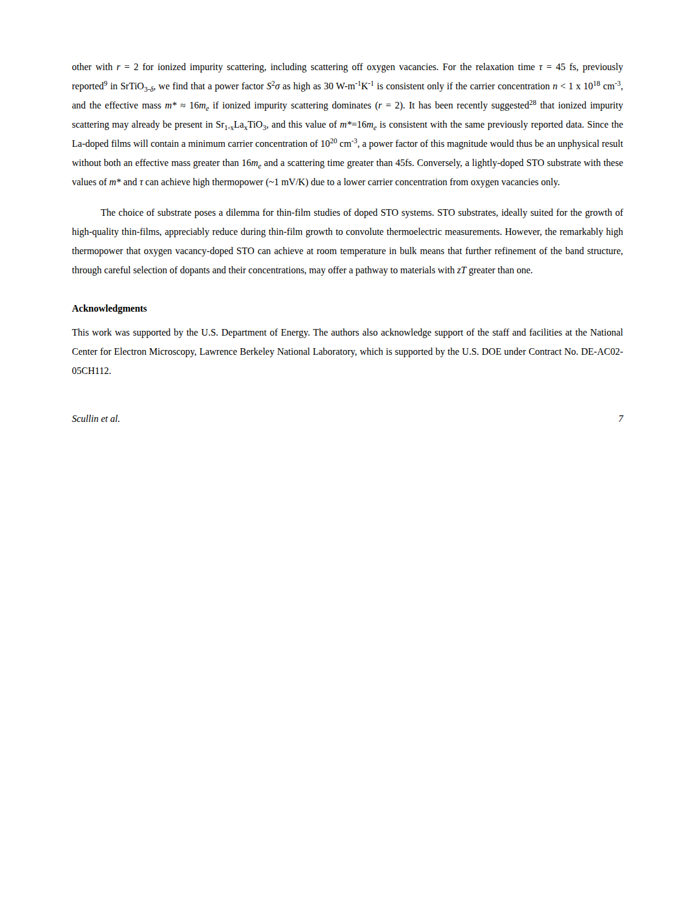other with r = 2 for ionized impurity scattering, including scattering off oxygen vacancies. For the relaxation time τ = 45 fs, previously reported9 in SrTiO3-δ, we find that a power factor S2σ as high as 30 W-m-1K-1 is consistent only if the carrier concentration n < 1 x 1018 cm-3, and the effective mass m* ≈ 16me if ionized impurity scattering dominates (r = 2). It has been recently suggested28 that ionized impurity scattering may already be present in Sr1-xLaxTiO3, and this value of m*=16me is consistent with the same previously reported data. Since the La-doped films will contain a minimum carrier concentration of 1020 cm-3, a power factor of this magnitude would thus be an unphysical result without both an effective mass greater than 16me and a scattering time greater than 45fs. Conversely, a lightly-doped STO substrate with these values of m* and τ can achieve high thermopower (~1 mV/K) due to a lower carrier concentration from oxygen vacancies only.
The choice of substrate poses a dilemma for thin-film studies of doped STO systems. STO substrates, ideally suited for the growth of high-quality thin-films, appreciably reduce during thin-film growth to convolute thermoelectric measurements. However, the remarkably high thermopower that oxygen vacancy-doped STO can achieve at room temperature in bulk means that further refinement of the band structure, through careful selection of dopants and their concentrations, may offer a pathway to materials with zT greater than one.
Acknowledgments
This work was supported by the U.S. Department of Energy. The authors also acknowledge support of the staff and facilities at the National Center for Electron Microscopy, Lawrence Berkeley National Laboratory, which is supported by the U.S. DOE under Contract No. DE-AC02-05CH112.
Scullin et al. 7